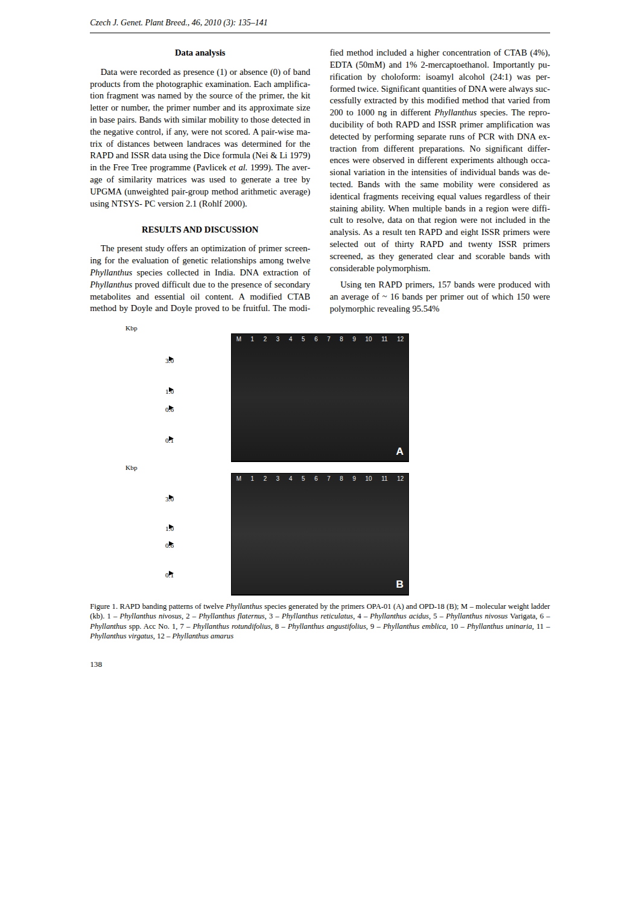Czech J. Genet. Plant Breed., 46, 2010 (3): 135–141
Data analysis
Data were recorded as presence (1) or absence (0) of band products from the photographic examination. Each amplification fragment was named by the source of the primer, the kit letter or number, the primer number and its approximate size in base pairs. Bands with similar mobility to those detected in the negative control, if any, were not scored. A pair-wise matrix of distances between landraces was determined for the RAPD and ISSR data using the Dice formula (Nei & Li 1979) in the Free Tree programme (Pavlicek et al. 1999). The average of similarity matrices was used to generate a tree by UPGMA (unweighted pair-group method arithmetic average) using NTSYS- PC version 2.1 (Rohlf 2000).
RESULTS AND DISCUSSION
The present study offers an optimization of primer screening for the evaluation of genetic relationships among twelve Phyllanthus species collected in India. DNA extraction of Phyllanthus proved difficult due to the presence of secondary metabolites and essential oil content. A modified CTAB method by Doyle and Doyle proved to be fruitful. The modified method included a higher concentration of CTAB (4%), EDTA (50mM) and 1% 2-mercaptoethanol. Importantly purification by choloform: isoamyl alcohol (24:1) was performed twice. Significant quantities of DNA were always successfully extracted by this modified method that varied from 200 to 1000 ng in different Phyllanthus species. The reproducibility of both RAPD and ISSR primer amplification was detected by performing separate runs of PCR with DNA extraction from different preparations. No significant differences were observed in different experiments although occasional variation in the intensities of individual bands was detected. Bands with the same mobility were considered as identical fragments receiving equal values regardless of their staining ability. When multiple bands in a region were difficult to resolve, data on that region were not included in the analysis. As a result ten RAPD and eight ISSR primers were selected out of thirty RAPD and twenty ISSR primers screened, as they generated clear and scorable bands with considerable polymorphism.
Using ten RAPD primers, 157 bands were produced with an average of ~ 16 bands per primer out of which 150 were polymorphic revealing 95.54%
Kbp
3.0 1.0 0.6 0.1
M 123456789101112
A
Kbp
3.0 1.0 0.6 0.1
M 123456789101112
B
Figure 1. RAPD banding patterns of twelve Phyllanthus species generated by the primers OPA-01 (A) and OPD-18 (B); M – molecular weight ladder (kb). 1 – Phyllanthus nivosus, 2 – Phyllanthus flaternus, 3 – Phyllanthus reticulatus, 4 – Phyllanthus acidus, 5 – Phyllanthus nivosus Varigata, 6 – Phyllanthus spp. Acc No. 1, 7 – Phyllanthus rotundifolius, 8 – Phyllanthus angustifolius, 9 – Phyllanthus emblica, 10 – Phyllanthus uninaria, 11 – Phyllanthus virgatus, 12 – Phyllanthus amarus
138